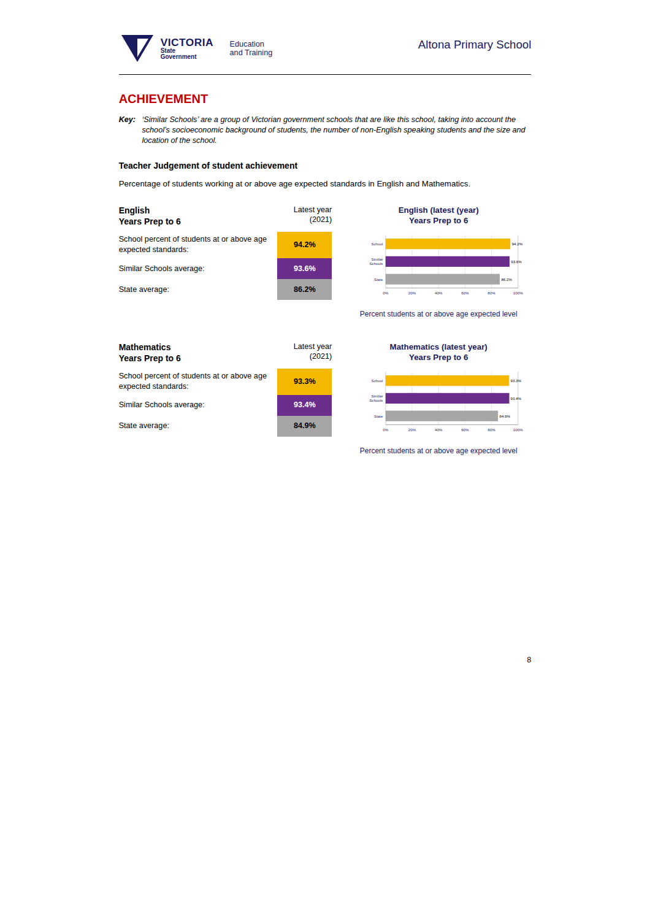VICTORIA State
Government
Education
and Training
Altona Primary School
ACHIEVEMENT
Key:‘Similar Schools’ are a group of Victorian government schools that are like this school, taking into account the school’s socioeconomic background of students, the number of non-English speaking students and the size and location of the school.
Teacher Judgement of student achievement
Percentage of students working at or above age expected standards in English and Mathematics.
English
Years Prep to 6
Latest year
(2021)
| School percent of students at or above age expected standards: | 94.2% |
| Similar Schools average: | 93.6% |
| State average: | 86.2% |
English (latest (year)
Years Prep to 6
School Similar Schools State 94.2% 93.6% 86.2% 0% 20% 40% 60% 80% 100%
Percent students at or above age expected level
Mathematics
Years Prep to 6
Latest year
(2021)
| School percent of students at or above age expected standards: | 93.3% |
| Similar Schools average: | 93.4% |
| State average: | 84.9% |
Mathematics (latest year)
Years Prep to 6
School Similar Schools State 93.3% 93.4% 84.9% 0% 20% 40% 60% 80% 100%
Percent students at or above age expected level
8